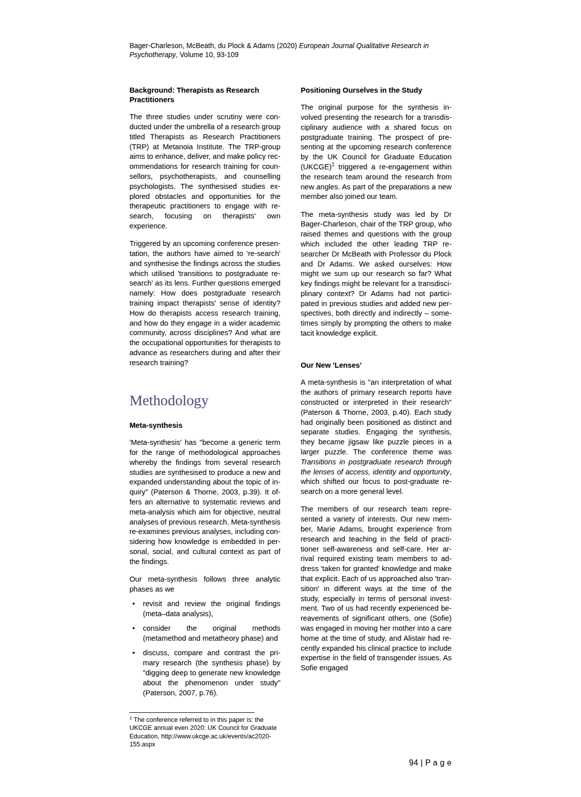Bager-Charleson, McBeath, du Plock & Adams (2020) European Journal Qualitative Research in Psychotherapy, Volume 10, 93-109
Background: Therapists as Research Practitioners
The three studies under scrutiny were conducted under the umbrella of a research group titled Therapists as Research Practitioners (TRP) at Metanoia Institute. The TRP-group aims to enhance, deliver, and make policy recommendations for research training for counsellors, psychotherapists, and counselling psychologists. The synthesised studies explored obstacles and opportunities for the therapeutic practitioners to engage with research, focusing on therapists' own experience.
Triggered by an upcoming conference presentation, the authors have aimed to 're-search' and synthesise the findings across the studies which utilised 'transitions to postgraduate research' as its lens. Further questions emerged namely: How does postgraduate research training impact therapists' sense of identity? How do therapists access research training, and how do they engage in a wider academic community, across disciplines? And what are the occupational opportunities for therapists to advance as researchers during and after their research training?
Methodology
Meta-synthesis
'Meta-synthesis' has "become a generic term for the range of methodological approaches whereby the findings from several research studies are synthesised to produce a new and expanded understanding about the topic of inquiry" (Paterson & Thorne, 2003, p.39). It offers an alternative to systematic reviews and meta-analysis which aim for objective, neutral analyses of previous research. Meta-synthesis re-examines previous analyses, including considering how knowledge is embedded in personal, social, and cultural context as part of the findings.
Our meta-synthesis follows three analytic phases as we
revisit and review the original findings (meta–data analysis),
consider the original methods (metamethod and metatheory phase) and
discuss, compare and contrast the primary research (the synthesis phase) by "digging deep to generate new knowledge about the phenomenon under study" (Paterson, 2007, p.76).
1 The conference referred to in this paper is: the UKCGE annual even 2020: UK Council for Graduate Education, http://www.ukcge.ac.uk/events/ac2020-155.aspx
Positioning Ourselves in the Study
The original purpose for the synthesis involved presenting the research for a transdisciplinary audience with a shared focus on postgraduate training. The prospect of presenting at the upcoming research conference by the UK Council for Graduate Education (UKCGE)1 triggered a re-engagement within the research team around the research from new angles. As part of the preparations a new member also joined our team.
The meta-synthesis study was led by Dr Bager-Charleson, chair of the TRP group, who raised themes and questions with the group which included the other leading TRP researcher Dr McBeath with Professor du Plock and Dr Adams. We asked ourselves: How might we sum up our research so far? What key findings might be relevant for a transdisciplinary context? Dr Adams had not participated in previous studies and added new perspectives, both directly and indirectly – sometimes simply by prompting the others to make tacit knowledge explicit.
Our New 'Lenses'
A meta-synthesis is "an interpretation of what the authors of primary research reports have constructed or interpreted in their research" (Paterson & Thorne, 2003, p.40). Each study had originally been positioned as distinct and separate studies. Engaging the synthesis, they became jigsaw like puzzle pieces in a larger puzzle. The conference theme was Transitions in postgraduate research through the lenses of access, identity and opportunity, which shifted our focus to post-graduate research on a more general level.
The members of our research team represented a variety of interests. Our new member, Marie Adams, brought experience from research and teaching in the field of practitioner self-awareness and self-care. Her arrival required existing team members to address 'taken for granted' knowledge and make that explicit. Each of us approached also 'transition' in different ways at the time of the study, especially in terms of personal investment. Two of us had recently experienced bereavements of significant others, one (Sofie) was engaged in moving her mother into a care home at the time of study, and Alistair had recently expanded his clinical practice to include expertise in the field of transgender issues. As Sofie engaged
94 | P a g e